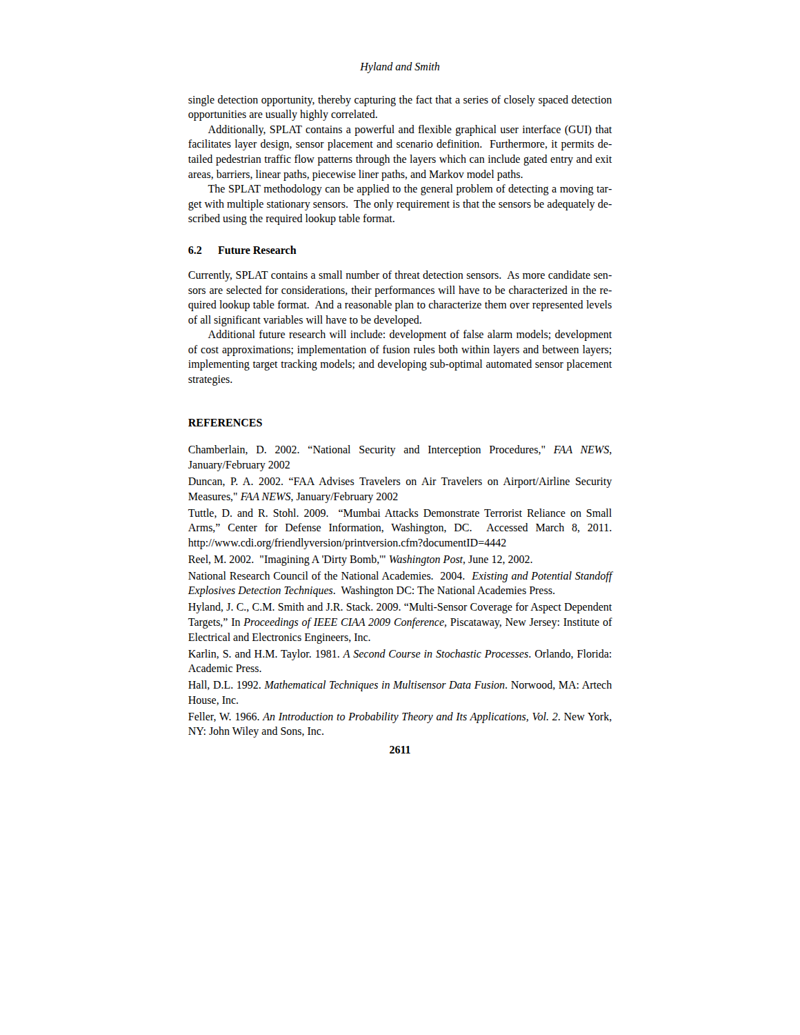Hyland and Smith
single detection opportunity, thereby capturing the fact that a series of closely spaced detection opportunities are usually highly correlated.
Additionally, SPLAT contains a powerful and flexible graphical user interface (GUI) that facilitates layer design, sensor placement and scenario definition. Furthermore, it permits detailed pedestrian traffic flow patterns through the layers which can include gated entry and exit areas, barriers, linear paths, piecewise liner paths, and Markov model paths.
The SPLAT methodology can be applied to the general problem of detecting a moving target with multiple stationary sensors. The only requirement is that the sensors be adequately described using the required lookup table format.
6.2 Future Research
Currently, SPLAT contains a small number of threat detection sensors. As more candidate sensors are selected for considerations, their performances will have to be characterized in the required lookup table format. And a reasonable plan to characterize them over represented levels of all significant variables will have to be developed.
Additional future research will include: development of false alarm models; development of cost approximations; implementation of fusion rules both within layers and between layers; implementing target tracking models; and developing sub-optimal automated sensor placement strategies.
REFERENCES
Chamberlain, D. 2002. “National Security and Interception Procedures," FAA NEWS, January/February 2002
Duncan, P. A. 2002. “FAA Advises Travelers on Air Travelers on Airport/Airline Security Measures," FAA NEWS, January/February 2002
Tuttle, D. and R. Stohl. 2009. “Mumbai Attacks Demonstrate Terrorist Reliance on Small Arms,” Center for Defense Information, Washington, DC. Accessed March 8, 2011. http://www.cdi.org/friendlyversion/printversion.cfm?documentID=4442
Reel, M. 2002. "Imagining A 'Dirty Bomb,'" Washington Post, June 12, 2002.
National Research Council of the National Academies. 2004. Existing and Potential Standoff Explosives Detection Techniques. Washington DC: The National Academies Press.
Hyland, J. C., C.M. Smith and J.R. Stack. 2009. “Multi-Sensor Coverage for Aspect Dependent Targets,” In Proceedings of IEEE CIAA 2009 Conference, Piscataway, New Jersey: Institute of Electrical and Electronics Engineers, Inc.
Karlin, S. and H.M. Taylor. 1981. A Second Course in Stochastic Processes. Orlando, Florida: Academic Press.
Hall, D.L. 1992. Mathematical Techniques in Multisensor Data Fusion. Norwood, MA: Artech House, Inc.
Feller, W. 1966. An Introduction to Probability Theory and Its Applications, Vol. 2. New York, NY: John Wiley and Sons, Inc.
2611